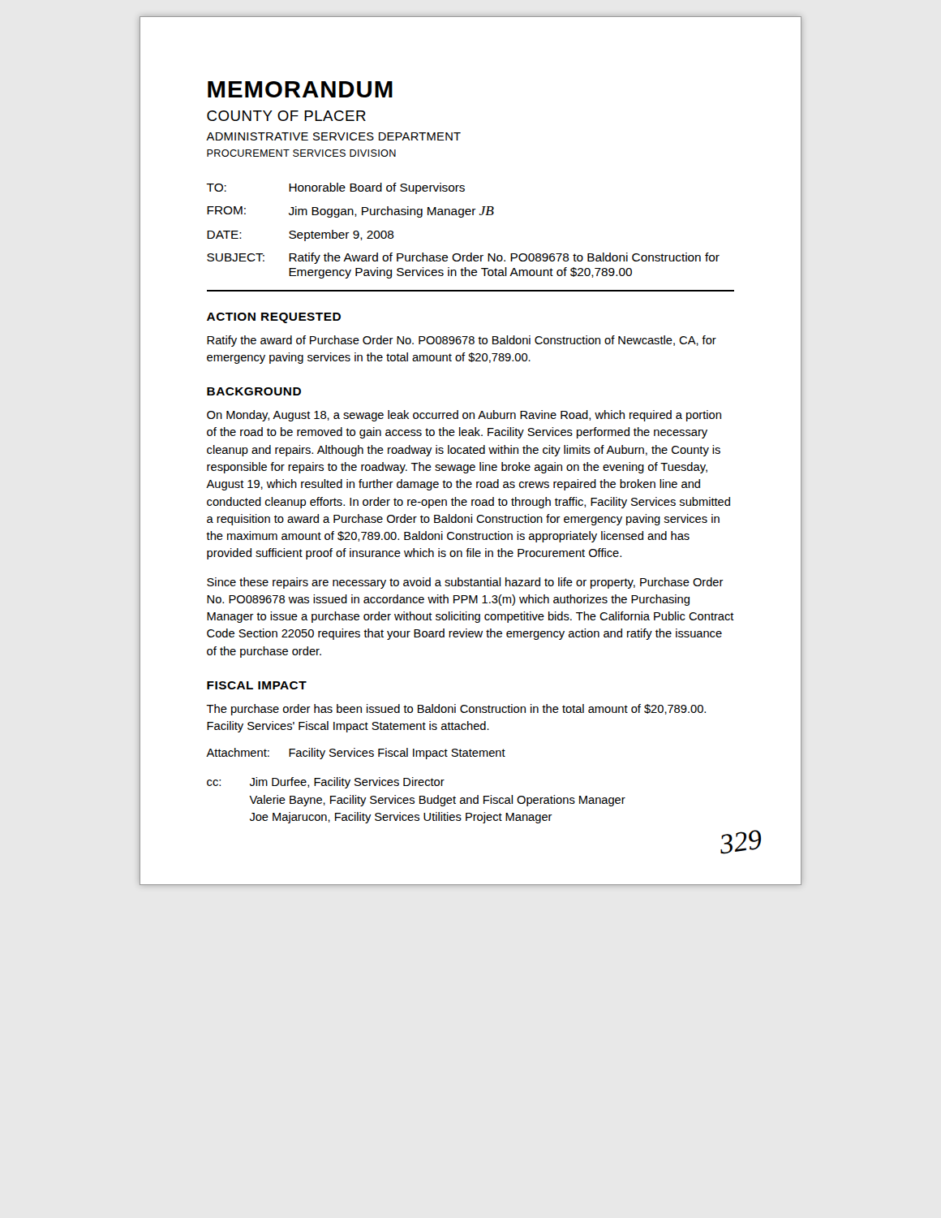MEMORANDUM
COUNTY OF PLACER
ADMINISTRATIVE SERVICES DEPARTMENT
PROCUREMENT SERVICES DIVISION
| TO: | Honorable Board of Supervisors |
| FROM: | Jim Boggan, Purchasing Manager JB |
| DATE: | September 9, 2008 |
| SUBJECT: | Ratify the Award of Purchase Order No. PO089678 to Baldoni Construction for Emergency Paving Services in the Total Amount of $20,789.00 |
ACTION REQUESTED
Ratify the award of Purchase Order No. PO089678 to Baldoni Construction of Newcastle, CA, for emergency paving services in the total amount of $20,789.00.
BACKGROUND
On Monday, August 18, a sewage leak occurred on Auburn Ravine Road, which required a portion of the road to be removed to gain access to the leak. Facility Services performed the necessary cleanup and repairs. Although the roadway is located within the city limits of Auburn, the County is responsible for repairs to the roadway. The sewage line broke again on the evening of Tuesday, August 19, which resulted in further damage to the road as crews repaired the broken line and conducted cleanup efforts. In order to re-open the road to through traffic, Facility Services submitted a requisition to award a Purchase Order to Baldoni Construction for emergency paving services in the maximum amount of $20,789.00. Baldoni Construction is appropriately licensed and has provided sufficient proof of insurance which is on file in the Procurement Office.
Since these repairs are necessary to avoid a substantial hazard to life or property, Purchase Order No. PO089678 was issued in accordance with PPM 1.3(m) which authorizes the Purchasing Manager to issue a purchase order without soliciting competitive bids. The California Public Contract Code Section 22050 requires that your Board review the emergency action and ratify the issuance of the purchase order.
FISCAL IMPACT
The purchase order has been issued to Baldoni Construction in the total amount of $20,789.00. Facility Services' Fiscal Impact Statement is attached.
Attachment: Facility Services Fiscal Impact Statement
cc: Jim Durfee, Facility Services Director
Valerie Bayne, Facility Services Budget and Fiscal Operations Manager
Joe Majarucon, Facility Services Utilities Project Manager
329